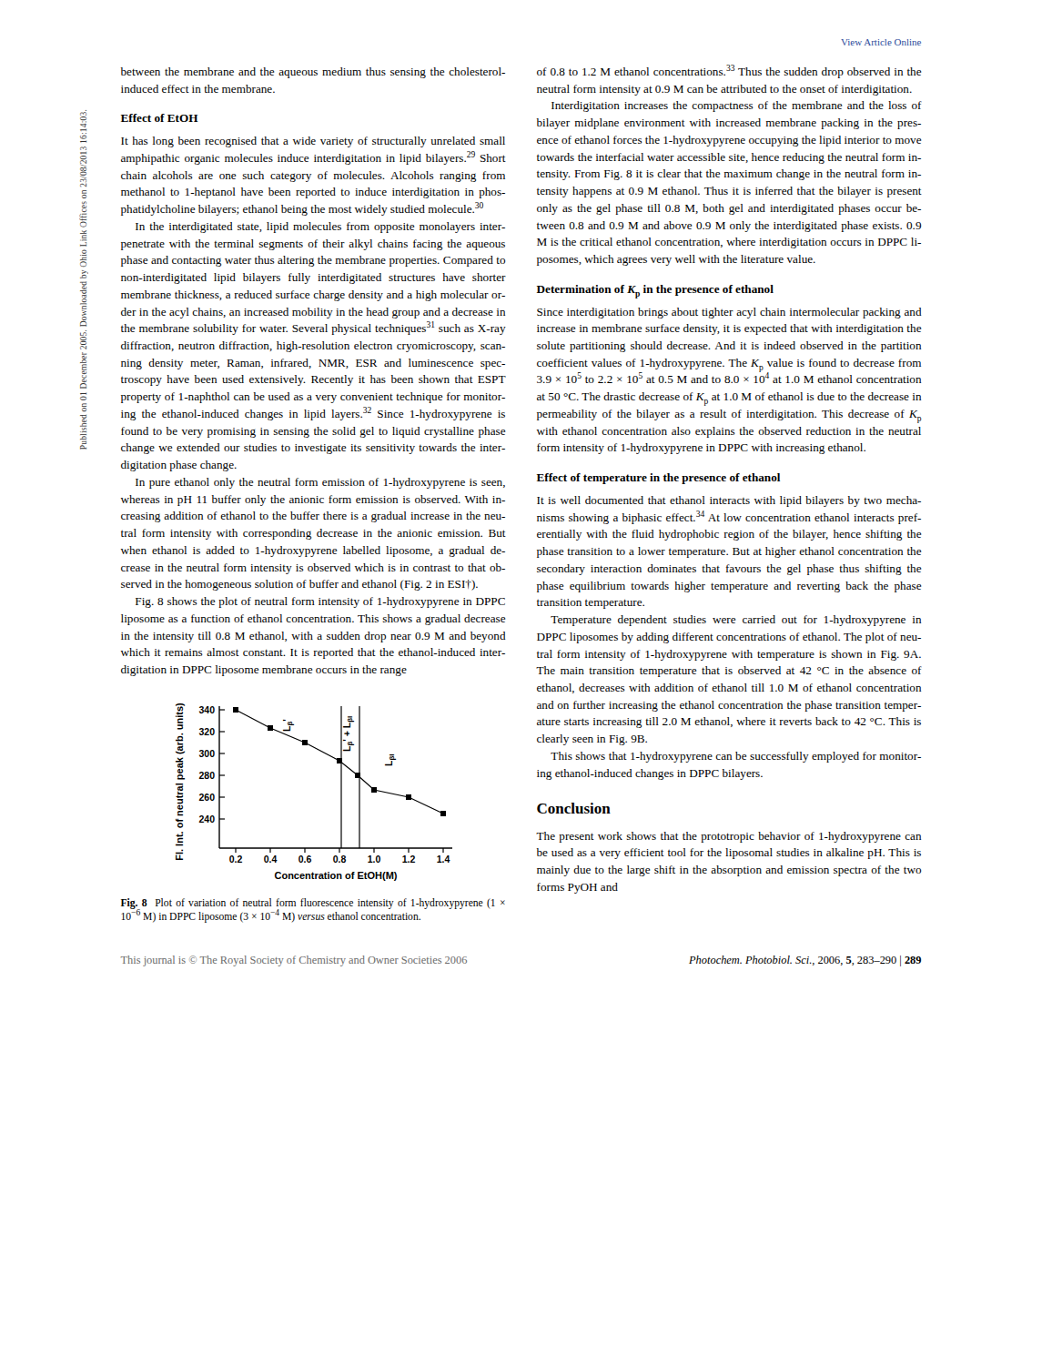Published on 01 December 2005. Downloaded by Ohio Link Offices on 23/08/2013 16:14:03.
View Article Online
between the membrane and the aqueous medium thus sensing the cholesterol-induced effect in the membrane.
Effect of EtOH
It has long been recognised that a wide variety of structurally unrelated small amphipathic organic molecules induce interdigitation in lipid bilayers.29 Short chain alcohols are one such category of molecules. Alcohols ranging from methanol to 1-heptanol have been reported to induce interdigitation in phosphatidylcholine bilayers; ethanol being the most widely studied molecule.30
In the interdigitated state, lipid molecules from opposite monolayers interpenetrate with the terminal segments of their alkyl chains facing the aqueous phase and contacting water thus altering the membrane properties. Compared to non-interdigitated lipid bilayers fully interdigitated structures have shorter membrane thickness, a reduced surface charge density and a high molecular order in the acyl chains, an increased mobility in the head group and a decrease in the membrane solubility for water. Several physical techniques31 such as X-ray diffraction, neutron diffraction, high-resolution electron cryomicroscopy, scanning density meter, Raman, infrared, NMR, ESR and luminescence spectroscopy have been used extensively. Recently it has been shown that ESPT property of 1-naphthol can be used as a very convenient technique for monitoring the ethanol-induced changes in lipid layers.32 Since 1-hydroxypyrene is found to be very promising in sensing the solid gel to liquid crystalline phase change we extended our studies to investigate its sensitivity towards the interdigitation phase change.
In pure ethanol only the neutral form emission of 1-hydroxypyrene is seen, whereas in pH 11 buffer only the anionic form emission is observed. With increasing addition of ethanol to the buffer there is a gradual increase in the neutral form intensity with corresponding decrease in the anionic emission. But when ethanol is added to 1-hydroxypyrene labelled liposome, a gradual decrease in the neutral form intensity is observed which is in contrast to that observed in the homogeneous solution of buffer and ethanol (Fig. 2 in ESI†).
Fig. 8 shows the plot of neutral form intensity of 1-hydroxypyrene in DPPC liposome as a function of ethanol concentration. This shows a gradual decrease in the intensity till 0.8 M ethanol, with a sudden drop near 0.9 M and beyond which it remains almost constant. It is reported that the ethanol-induced interdigitation in DPPC liposome membrane occurs in the range
340 320 300 280 260 240 0.2 0.4 0.6 0.8 1.0 1.2 1.4 Lβ' Lβ' + LβI LβI Fl. Int. of neutral peak (arb. units) Concentration of EtOH(M)
Fig. 8 Plot of variation of neutral form fluorescence intensity of 1-hydroxypyrene (1 × 10−6 M) in DPPC liposome (3 × 10−4 M) versus ethanol concentration.
of 0.8 to 1.2 M ethanol concentrations.33 Thus the sudden drop observed in the neutral form intensity at 0.9 M can be attributed to the onset of interdigitation.
Interdigitation increases the compactness of the membrane and the loss of bilayer midplane environment with increased membrane packing in the presence of ethanol forces the 1-hydroxypyrene occupying the lipid interior to move towards the interfacial water accessible site, hence reducing the neutral form intensity. From Fig. 8 it is clear that the maximum change in the neutral form intensity happens at 0.9 M ethanol. Thus it is inferred that the bilayer is present only as the gel phase till 0.8 M, both gel and interdigitated phases occur between 0.8 and 0.9 M and above 0.9 M only the interdigitated phase exists. 0.9 M is the critical ethanol concentration, where interdigitation occurs in DPPC liposomes, which agrees very well with the literature value.
Determination of Kp in the presence of ethanol
Since interdigitation brings about tighter acyl chain intermolecular packing and increase in membrane surface density, it is expected that with interdigitation the solute partitioning should decrease. And it is indeed observed in the partition coefficient values of 1-hydroxypyrene. The Kp value is found to decrease from 3.9 × 105 to 2.2 × 105 at 0.5 M and to 8.0 × 104 at 1.0 M ethanol concentration at 50 °C. The drastic decrease of Kp at 1.0 M of ethanol is due to the decrease in permeability of the bilayer as a result of interdigitation. This decrease of Kp with ethanol concentration also explains the observed reduction in the neutral form intensity of 1-hydroxypyrene in DPPC with increasing ethanol.
Effect of temperature in the presence of ethanol
It is well documented that ethanol interacts with lipid bilayers by two mechanisms showing a biphasic effect.34 At low concentration ethanol interacts preferentially with the fluid hydrophobic region of the bilayer, hence shifting the phase transition to a lower temperature. But at higher ethanol concentration the secondary interaction dominates that favours the gel phase thus shifting the phase equilibrium towards higher temperature and reverting back the phase transition temperature.
Temperature dependent studies were carried out for 1-hydroxypyrene in DPPC liposomes by adding different concentrations of ethanol. The plot of neutral form intensity of 1-hydroxypyrene with temperature is shown in Fig. 9A. The main transition temperature that is observed at 42 °C in the absence of ethanol, decreases with addition of ethanol till 1.0 M of ethanol concentration and on further increasing the ethanol concentration the phase transition temperature starts increasing till 2.0 M ethanol, where it reverts back to 42 °C. This is clearly seen in Fig. 9B.
This shows that 1-hydroxypyrene can be successfully employed for monitoring ethanol-induced changes in DPPC bilayers.
Conclusion
The present work shows that the prototropic behavior of 1-hydroxypyrene can be used as a very efficient tool for the liposomal studies in alkaline pH. This is mainly due to the large shift in the absorption and emission spectra of the two forms PyOH and
This journal is © The Royal Society of Chemistry and Owner Societies 2006
Photochem. Photobiol. Sci., 2006, 5, 283–290 | 289